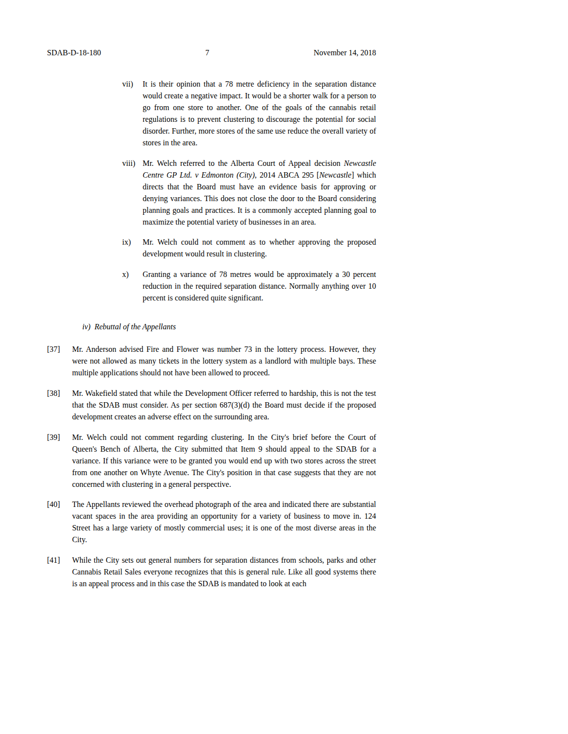SDAB-D-18-180
7
November 14, 2018
vii)
It is their opinion that a 78 metre deficiency in the separation distance would create a negative impact. It would be a shorter walk for a person to go from one store to another. One of the goals of the cannabis retail regulations is to prevent clustering to discourage the potential for social disorder. Further, more stores of the same use reduce the overall variety of stores in the area.
viii)
Mr. Welch referred to the Alberta Court of Appeal decision Newcastle Centre GP Ltd. v Edmonton (City), 2014 ABCA 295 [Newcastle] which directs that the Board must have an evidence basis for approving or denying variances. This does not close the door to the Board considering planning goals and practices. It is a commonly accepted planning goal to maximize the potential variety of businesses in an area.
ix)
Mr. Welch could not comment as to whether approving the proposed development would result in clustering.
x)
Granting a variance of 78 metres would be approximately a 30 percent reduction in the required separation distance. Normally anything over 10 percent is considered quite significant.
iv) Rebuttal of the Appellants
[37]
Mr. Anderson advised Fire and Flower was number 73 in the lottery process. However, they were not allowed as many tickets in the lottery system as a landlord with multiple bays. These multiple applications should not have been allowed to proceed.
[38]
Mr. Wakefield stated that while the Development Officer referred to hardship, this is not the test that the SDAB must consider. As per section 687(3)(d) the Board must decide if the proposed development creates an adverse effect on the surrounding area.
[39]
Mr. Welch could not comment regarding clustering. In the City's brief before the Court of Queen's Bench of Alberta, the City submitted that Item 9 should appeal to the SDAB for a variance. If this variance were to be granted you would end up with two stores across the street from one another on Whyte Avenue. The City's position in that case suggests that they are not concerned with clustering in a general perspective.
[40]
The Appellants reviewed the overhead photograph of the area and indicated there are substantial vacant spaces in the area providing an opportunity for a variety of business to move in. 124 Street has a large variety of mostly commercial uses; it is one of the most diverse areas in the City.
[41]
While the City sets out general numbers for separation distances from schools, parks and other Cannabis Retail Sales everyone recognizes that this is general rule. Like all good systems there is an appeal process and in this case the SDAB is mandated to look at each